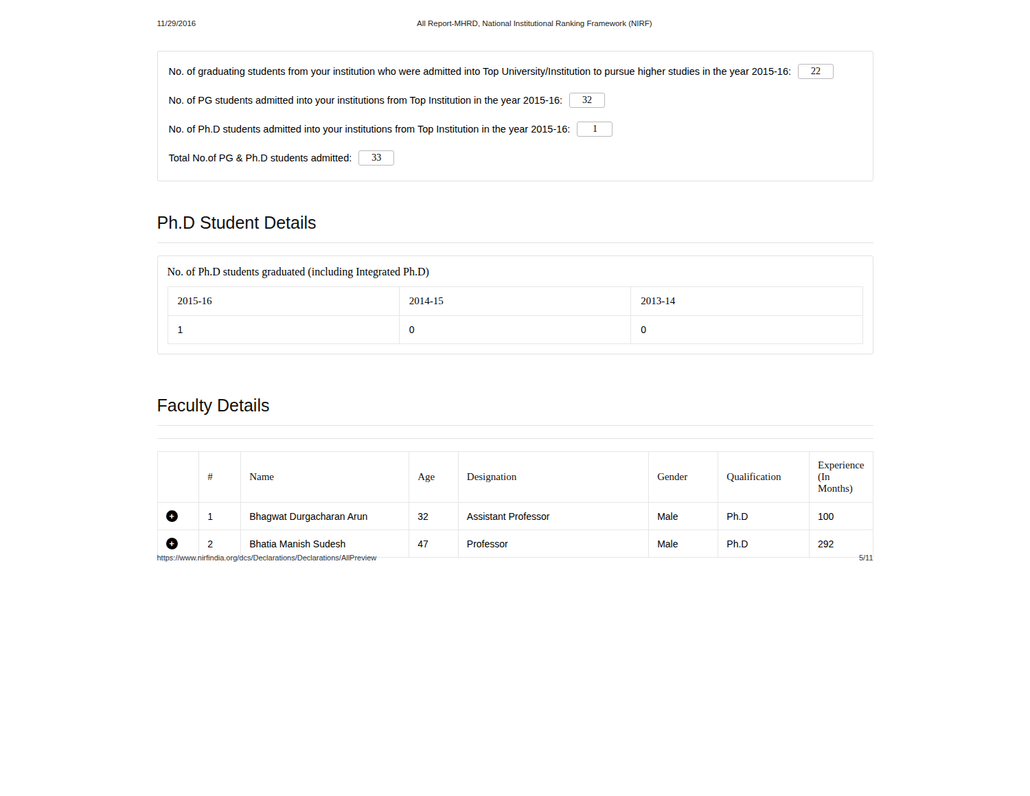11/29/2016
All Report-MHRD, National Institutional Ranking Framework (NIRF)
No. of graduating students from your institution who were admitted into Top University/Institution to pursue higher studies in the year 2015-16: 22
No. of PG students admitted into your institutions from Top Institution in the year 2015-16: 32
No. of Ph.D students admitted into your institutions from Top Institution in the year 2015-16: 1
Total No.of PG & Ph.D students admitted: 33
Ph.D Student Details
No. of Ph.D students graduated (including Integrated Ph.D)
| 2015-16 | 2014-15 | 2013-14 |
| --- | --- | --- |
| 1 | 0 | 0 |
Faculty Details
| | # | Name | Age | Designation | Gender | Qualification | Experience (In Months) |
| --- | --- | --- | --- | --- | --- | --- | --- |
| + | 1 | Bhagwat Durgacharan Arun | 32 | Assistant Professor | Male | Ph.D | 100 |
| + | 2 | Bhatia Manish Sudesh | 47 | Professor | Male | Ph.D | 292 |
https://www.nirfindia.org/dcs/Declarations/Declarations/AllPreview 5/11